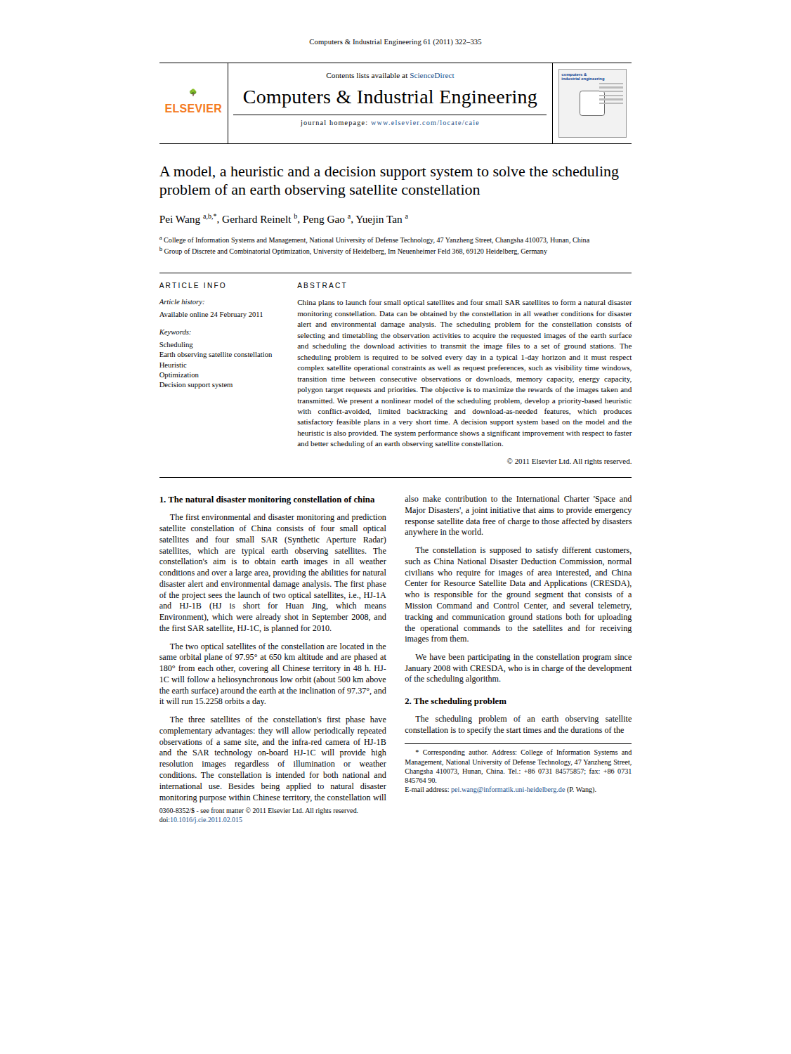Computers & Industrial Engineering 61 (2011) 322–335
🌳
ELSEVIER
Contents lists available at ScienceDirect
Computers & Industrial Engineering
journal homepage: www.elsevier.com/locate/caie
computers &
industrial engineering
A model, a heuristic and a decision support system to solve the scheduling problem of an earth observing satellite constellation
Pei Wang a,b,*, Gerhard Reinelt b, Peng Gao a, Yuejin Tan a
a College of Information Systems and Management, National University of Defense Technology, 47 Yanzheng Street, Changsha 410073, Hunan, China
b Group of Discrete and Combinatorial Optimization, University of Heidelberg, Im Neuenheimer Feld 368, 69120 Heidelberg, Germany
Article info
Article history:
Available online 24 February 2011
Keywords:
Scheduling
Earth observing satellite constellation
Heuristic
Optimization
Decision support system
Abstract
China plans to launch four small optical satellites and four small SAR satellites to form a natural disaster monitoring constellation. Data can be obtained by the constellation in all weather conditions for disaster alert and environmental damage analysis. The scheduling problem for the constellation consists of selecting and timetabling the observation activities to acquire the requested images of the earth surface and scheduling the download activities to transmit the image files to a set of ground stations. The scheduling problem is required to be solved every day in a typical 1-day horizon and it must respect complex satellite operational constraints as well as request preferences, such as visibility time windows, transition time between consecutive observations or downloads, memory capacity, energy capacity, polygon target requests and priorities. The objective is to maximize the rewards of the images taken and transmitted. We present a nonlinear model of the scheduling problem, develop a priority-based heuristic with conflict-avoided, limited backtracking and download-as-needed features, which produces satisfactory feasible plans in a very short time. A decision support system based on the model and the heuristic is also provided. The system performance shows a significant improvement with respect to faster and better scheduling of an earth observing satellite constellation.
© 2011 Elsevier Ltd. All rights reserved.
1. The natural disaster monitoring constellation of china
The first environmental and disaster monitoring and prediction satellite constellation of China consists of four small optical satellites and four small SAR (Synthetic Aperture Radar) satellites, which are typical earth observing satellites. The constellation's aim is to obtain earth images in all weather conditions and over a large area, providing the abilities for natural disaster alert and environmental damage analysis. The first phase of the project sees the launch of two optical satellites, i.e., HJ-1A and HJ-1B (HJ is short for Huan Jing, which means Environment), which were already shot in September 2008, and the first SAR satellite, HJ-1C, is planned for 2010.
The two optical satellites of the constellation are located in the same orbital plane of 97.95° at 650 km altitude and are phased at 180° from each other, covering all Chinese territory in 48 h. HJ-1C will follow a heliosynchronous low orbit (about 500 km above the earth surface) around the earth at the inclination of 97.37°, and it will run 15.2258 orbits a day.
The three satellites of the constellation's first phase have complementary advantages: they will allow periodically repeated observations of a same site, and the infra-red camera of HJ-1B and the SAR technology on-board HJ-1C will provide high resolution images regardless of illumination or weather conditions. The constellation is intended for both national and international use. Besides being applied to natural disaster monitoring purpose within Chinese territory, the constellation will also make contribution to the International Charter 'Space and Major Disasters', a joint initiative that aims to provide emergency response satellite data free of charge to those affected by disasters anywhere in the world.
The constellation is supposed to satisfy different customers, such as China National Disaster Deduction Commission, normal civilians who require for images of area interested, and China Center for Resource Satellite Data and Applications (CRESDA), who is responsible for the ground segment that consists of a Mission Command and Control Center, and several telemetry, tracking and communication ground stations both for uploading the operational commands to the satellites and for receiving images from them.
We have been participating in the constellation program since January 2008 with CRESDA, who is in charge of the development of the scheduling algorithm.
2. The scheduling problem
The scheduling problem of an earth observing satellite constellation is to specify the start times and the durations of the
* Corresponding author. Address: College of Information Systems and Management, National University of Defense Technology, 47 Yanzheng Street, Changsha 410073, Hunan, China. Tel.: +86 0731 84575857; fax: +86 0731 845764 90.
E-mail address: pei.wang@informatik.uni-heidelberg.de (P. Wang).
0360-8352/$ - see front matter © 2011 Elsevier Ltd. All rights reserved.
doi:10.1016/j.cie.2011.02.015